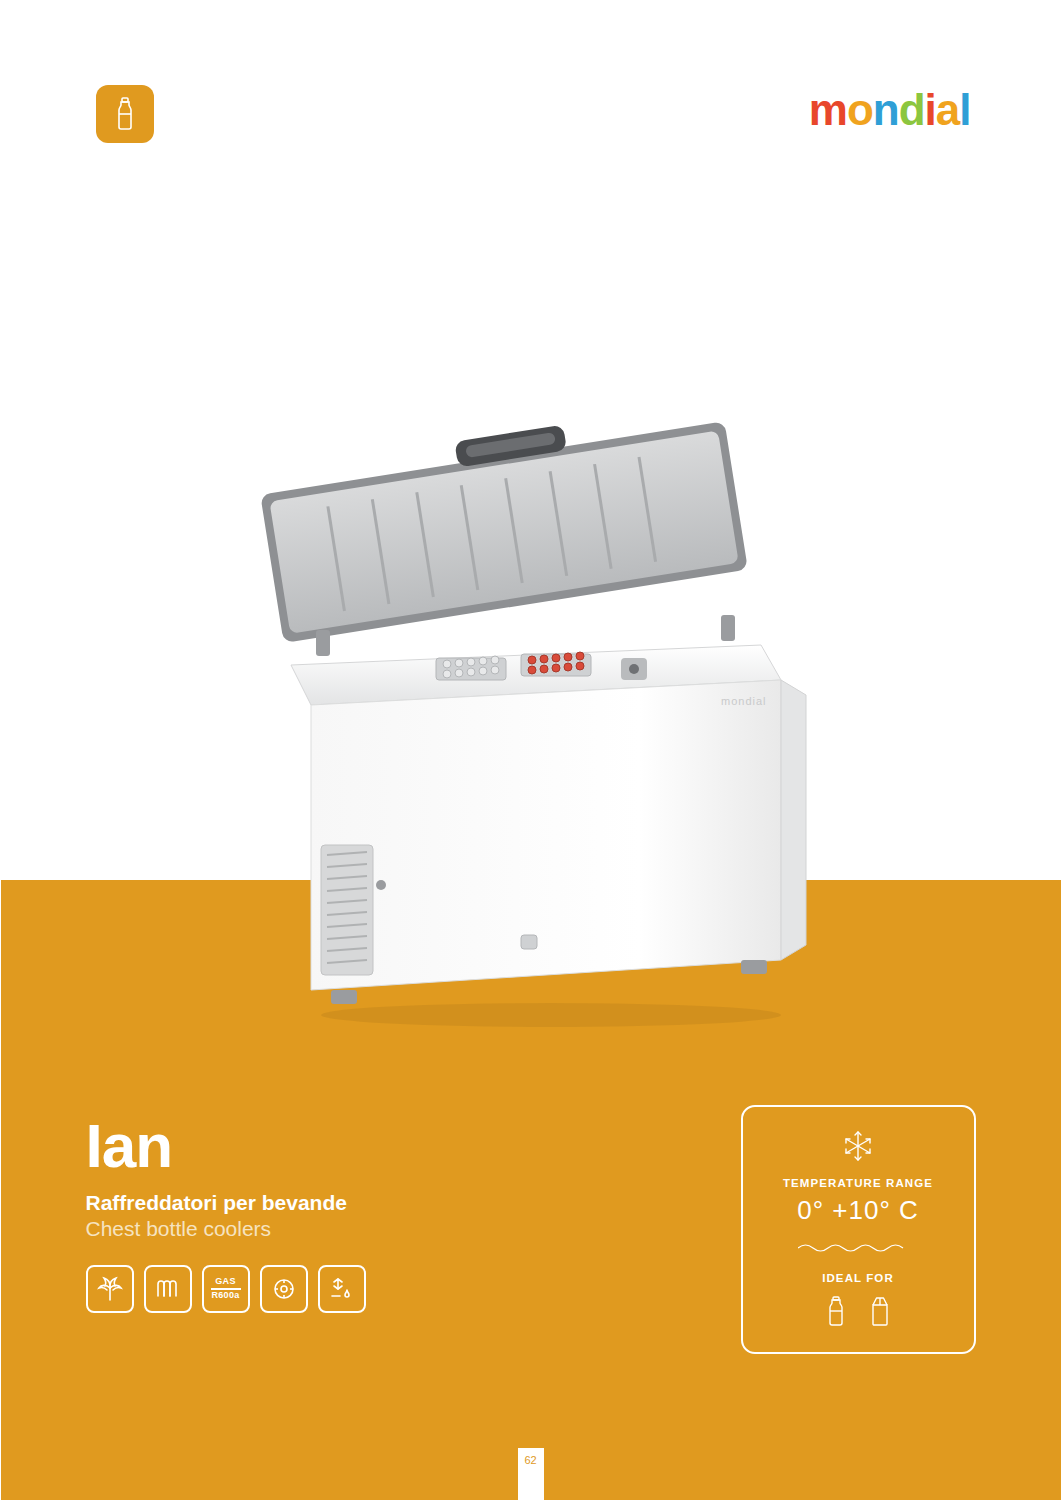mondial
mondial
Ian
Raffreddatori per bevande
Chest bottle coolers
GAS R600a
TEMPERATURE RANGE
0° +10° C
IDEAL FOR
62